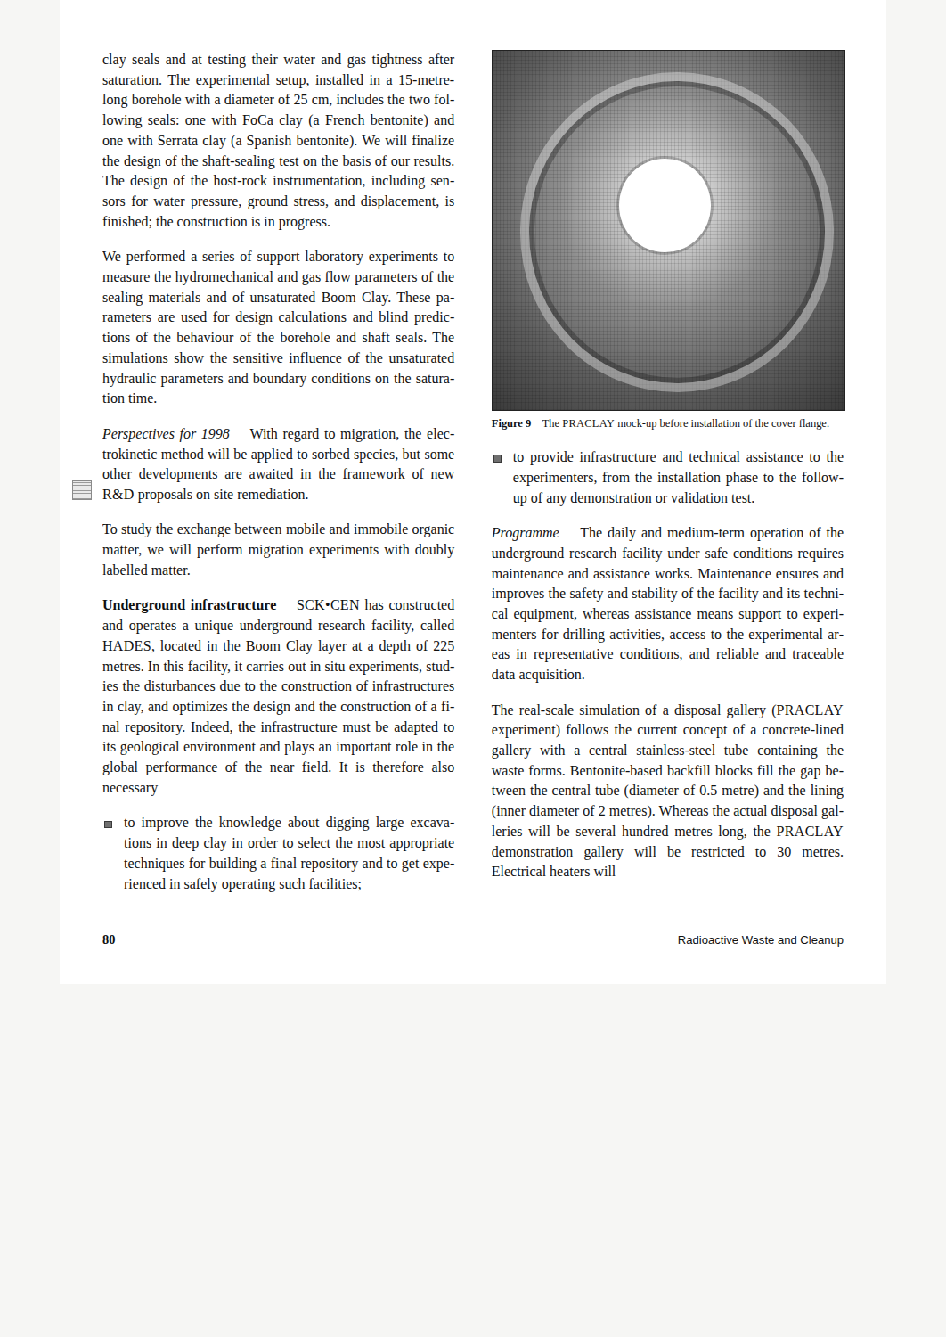clay seals and at testing their water and gas tightness after saturation. The experimental setup, installed in a 15-metre-long borehole with a diameter of 25 cm, includes the two following seals: one with FoCa clay (a French bentonite) and one with Serrata clay (a Spanish bentonite). We will finalize the design of the shaft-sealing test on the basis of our results. The design of the host-rock instrumentation, including sensors for water pressure, ground stress, and displacement, is finished; the construction is in progress.
We performed a series of support laboratory experiments to measure the hydromechanical and gas flow parameters of the sealing materials and of unsaturated Boom Clay. These parameters are used for design calculations and blind predictions of the behaviour of the borehole and shaft seals. The simulations show the sensitive influence of the unsaturated hydraulic parameters and boundary conditions on the saturation time.
Perspectives for 1998 With regard to migration, the electrokinetic method will be applied to sorbed species, but some other developments are awaited in the framework of new R&D proposals on site remediation.
To study the exchange between mobile and immobile organic matter, we will perform migration experiments with doubly labelled matter.
Underground infrastructure SCK•CEN has constructed and operates a unique underground research facility, called HADES, located in the Boom Clay layer at a depth of 225 metres. In this facility, it carries out in situ experiments, studies the disturbances due to the construction of infrastructures in clay, and optimizes the design and the construction of a final repository. Indeed, the infrastructure must be adapted to its geological environment and plays an important role in the global performance of the near field. It is therefore also necessary
to improve the knowledge about digging large excavations in deep clay in order to select the most appropriate techniques for building a final repository and to get experienced in safely operating such facilities;
Figure 9 The PRACLAY mock-up before installation of the cover flange.
to provide infrastructure and technical assistance to the experimenters, from the installation phase to the follow-up of any demonstration or validation test.
Programme The daily and medium-term operation of the underground research facility under safe conditions requires maintenance and assistance works. Maintenance ensures and improves the safety and stability of the facility and its technical equipment, whereas assistance means support to experimenters for drilling activities, access to the experimental areas in representative conditions, and reliable and traceable data acquisition.
The real-scale simulation of a disposal gallery (PRACLAY experiment) follows the current concept of a concrete-lined gallery with a central stainless-steel tube containing the waste forms. Bentonite-based backfill blocks fill the gap between the central tube (diameter of 0.5 metre) and the lining (inner diameter of 2 metres). Whereas the actual disposal galleries will be several hundred metres long, the PRACLAY demonstration gallery will be restricted to 30 metres. Electrical heaters will
80 Radioactive Waste and Cleanup